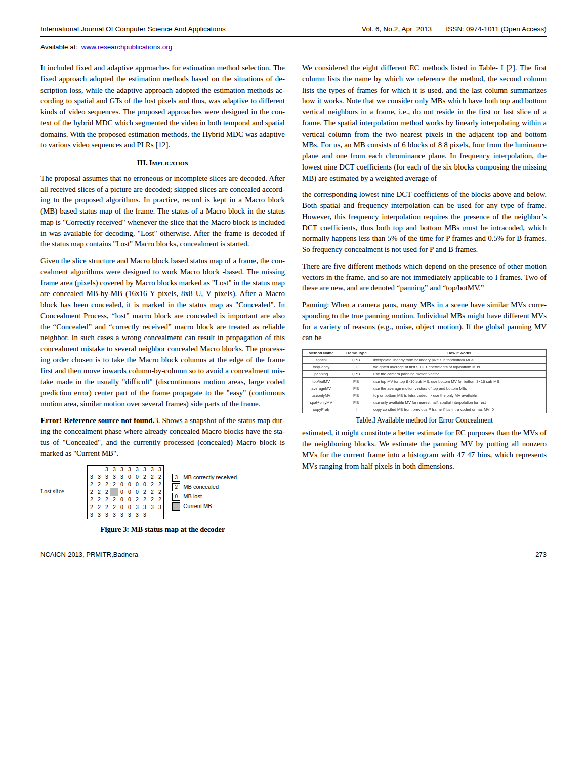International Journal Of Computer Science And Applications Vol. 6, No.2, Apr 2013 ISSN: 0974-1011 (Open Access)
Available at: www.researchpublications.org
It included fixed and adaptive approaches for estimation method selection. The fixed approach adopted the estimation methods based on the situations of description loss, while the adaptive approach adopted the estimation methods according to spatial and GTs of the lost pixels and thus, was adaptive to different kinds of video sequences. The proposed approaches were designed in the context of the hybrid MDC which segmented the video in both temporal and spatial domains. With the proposed estimation methods, the Hybrid MDC was adaptive to various video sequences and PLRs [12].
III. Implication
The proposal assumes that no erroneous or incomplete slices are decoded. After all received slices of a picture are decoded; skipped slices are concealed according to the proposed algorithms. In practice, record is kept in a Macro block (MB) based status map of the frame. The status of a Macro block in the status map is "Correctly received" whenever the slice that the Macro block is included in was available for decoding, "Lost" otherwise. After the frame is decoded if the status map contains "Lost" Macro blocks, concealment is started.
Given the slice structure and Macro block based status map of a frame, the concealment algorithms were designed to work Macro block -based. The missing frame area (pixels) covered by Macro blocks marked as "Lost" in the status map are concealed MB-by-MB (16x16 Y pixels, 8x8 U, V pixels). After a Macro block has been concealed, it is marked in the status map as "Concealed". In Concealment Process, “lost” macro block are concealed is important are also the “Concealed” and “correctly received” macro block are treated as reliable neighbor. In such cases a wrong concealment can result in propagation of this concealment mistake to several neighbor concealed Macro blocks. The processing order chosen is to take the Macro block columns at the edge of the frame first and then move inwards column-by-column so to avoid a concealment mistake made in the usually "difficult" (discontinuous motion areas, large coded prediction error) center part of the frame propagate to the "easy" (continuous motion area, similar motion over several frames) side parts of the frame.
Error! Reference source not found. 3. Shows a snapshot of the status map during the concealment phase where already concealed Macro blocks have the status of "Concealed", and the currently processed (concealed) Macro block is marked as "Current MB".
Lost slice
| | | 3 | 3 | 3 | 3 | 3 | 3 | 3 | 3 |
| 3 | 3 | 3 | 3 | 3 | 0 | 0 | 2 | 2 | 2 |
| 2 | 2 | 2 | 2 | 0 | 0 | 0 | 0 | 2 | 2 |
| 2 | 2 | 2 | | 0 | 0 | 0 | 2 | 2 | 2 |
| 2 | 2 | 2 | 2 | 0 | 0 | 2 | 2 | 2 | 2 |
| 2 | 2 | 2 | 2 | 0 | 0 | 3 | 3 | 3 | 3 |
| 3 | 3 | 3 | 3 | 3 | 3 | 3 | 3 | | |
3
MB correctly received
2
MB concealed
0
MB lost
Current MB
Figure 3: MB status map at the decoder
We considered the eight different EC methods listed in Table- I [2]. The first column lists the name by which we reference the method, the second column lists the types of frames for which it is used, and the last column summarizes how it works. Note that we consider only MBs which have both top and bottom vertical neighbors in a frame, i.e., do not reside in the first or last slice of a frame. The spatial interpolation method works by linearly interpolating within a vertical column from the two nearest pixels in the adjacent top and bottom MBs. For us, an MB consists of 6 blocks of 8 8 pixels, four from the luminance plane and one from each chrominance plane. In frequency interpolation, the lowest nine DCT coefficients (for each of the six blocks composing the missing MB) are estimated by a weighted average of
the corresponding lowest nine DCT coefficients of the blocks above and below. Both spatial and frequency interpolation can be used for any type of frame. However, this frequency interpolation requires the presence of the neighbor’s DCT coefficients, thus both top and bottom MBs must be intracoded, which normally happens less than 5% of the time for P frames and 0.5% for B frames. So frequency concealment is not used for P and B frames.
There are five different methods which depend on the presence of other motion vectors in the frame, and so are not immediately applicable to I frames. Two of these are new, and are denoted “panning” and “top/botMV.”
Panning: When a camera pans, many MBs in a scene have similar MVs corresponding to the true panning motion. Individual MBs might have different MVs for a variety of reasons (e.g., noise, object motion). If the global panning MV can be
| Method Name | Frame Type | How it works |
| --- | --- | --- |
| spatial | I,P,B | interpolate linearly from boundary pixels in top/bottom MBs |
| frequency | I | weighted average of first 9 DCT coefficients of top/bottom MBs |
| panning | I,P,B | use the camera panning motion vector |
| top/botMV | P,B | use top MV for top 8×16 sub-MB, use bottom MV for bottom 8×16 sub-MB |
| averageMV | P,B | use the average motion vectors of top and bottom MBs |
| useonlyMV | P,B | top or bottom MB is Intra-coded ⇒ use the only MV available |
| spat+onlyMV | P,B | use only available MV for nearest half, spatial interpolation for rest |
| copyPrab | I | copy co-sited MB from previous P frame if it's Intra-coded or has MV=0 |
Table.I Available method for Error Concealment
estimated, it might constitute a better estimate for EC purposes than the MVs of the neighboring blocks. We estimate the panning MV by putting all nonzero MVs for the current frame into a histogram with 47 47 bins, which represents MVs ranging from half pixels in both dimensions.
NCAICN-2013, PRMITR,Badnera 273